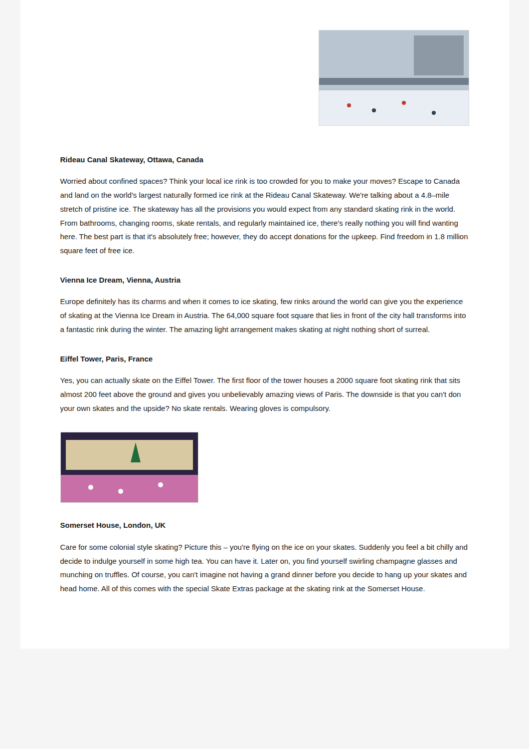Rideau Canal Skateway, Ottawa, Canada
Worried about confined spaces? Think your local ice rink is too crowded for you to make your moves? Escape to Canada and land on the world's largest naturally formed ice rink at the Rideau Canal Skateway. We're talking about a 4.8–mile stretch of pristine ice. The skateway has all the provisions you would expect from any standard skating rink in the world. From bathrooms, changing rooms, skate rentals, and regularly maintained ice, there's really nothing you will find wanting here. The best part is that it's absolutely free; however, they do accept donations for the upkeep. Find freedom in 1.8 million square feet of free ice.
Vienna Ice Dream, Vienna, Austria
Europe definitely has its charms and when it comes to ice skating, few rinks around the world can give you the experience of skating at the Vienna Ice Dream in Austria. The 64,000 square foot square that lies in front of the city hall transforms into a fantastic rink during the winter. The amazing light arrangement makes skating at night nothing short of surreal.
Eiffel Tower, Paris, France
Yes, you can actually skate on the Eiffel Tower. The first floor of the tower houses a 2000 square foot skating rink that sits almost 200 feet above the ground and gives you unbelievably amazing views of Paris. The downside is that you can't don your own skates and the upside? No skate rentals. Wearing gloves is compulsory.
Somerset House, London, UK
Care for some colonial style skating? Picture this – you're flying on the ice on your skates. Suddenly you feel a bit chilly and decide to indulge yourself in some high tea. You can have it. Later on, you find yourself swirling champagne glasses and munching on truffles. Of course, you can't imagine not having a grand dinner before you decide to hang up your skates and head home. All of this comes with the special Skate Extras package at the skating rink at the Somerset House.